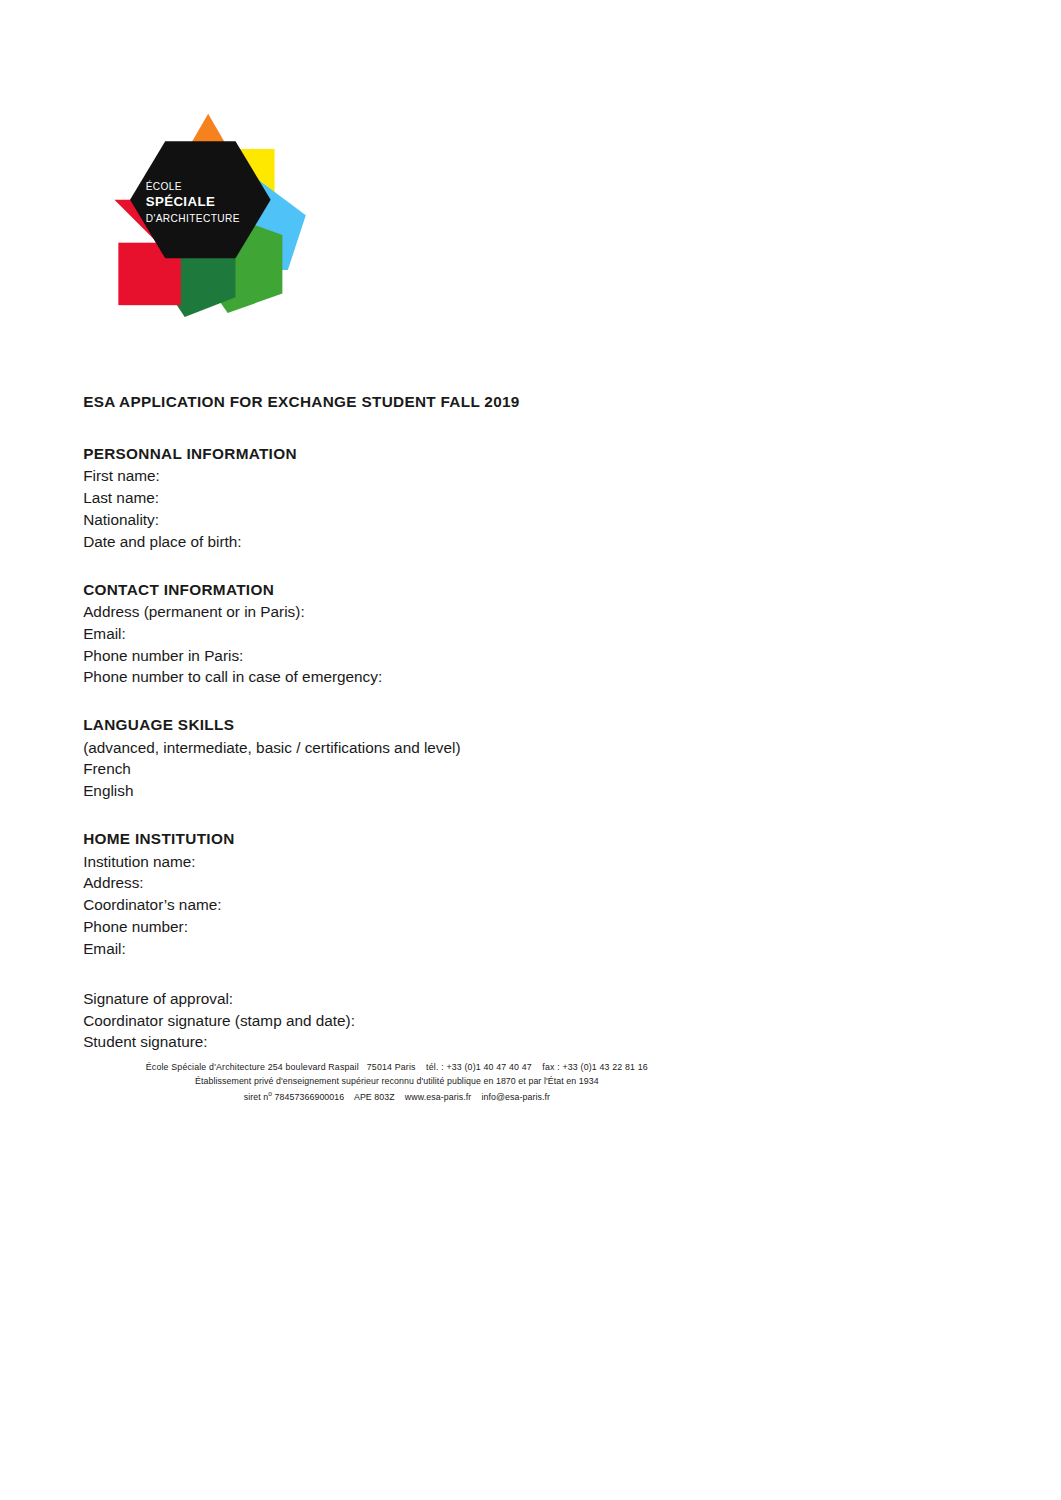ÉCOLE SPÉCIALE D'ARCHITECTURE
ESA APPLICATION FOR EXCHANGE STUDENT FALL 2019
Personnal information
First name:
Last name:
Nationality:
Date and place of birth:
Contact information
Address (permanent or in Paris):
Email:
Phone number in Paris:
Phone number to call in case of emergency:
Language skills
(advanced, intermediate, basic / certifications and level)
French
English
Home institution
Institution name:
Address:
Coordinator’s name:
Phone number:
Email:
Signature of approval:
Coordinator signature (stamp and date):
Student signature:
École Spéciale d'Architecture 254 boulevard Raspail 75014 Paris tél. : +33 (0)1 40 47 40 47 fax : +33 (0)1 43 22 81 16
Établissement privé d'enseignement supérieur reconnu d'utilité publique en 1870 et par l'État en 1934
siret no 78457366900016 APE 803Z www.esa-paris.fr info@esa-paris.fr